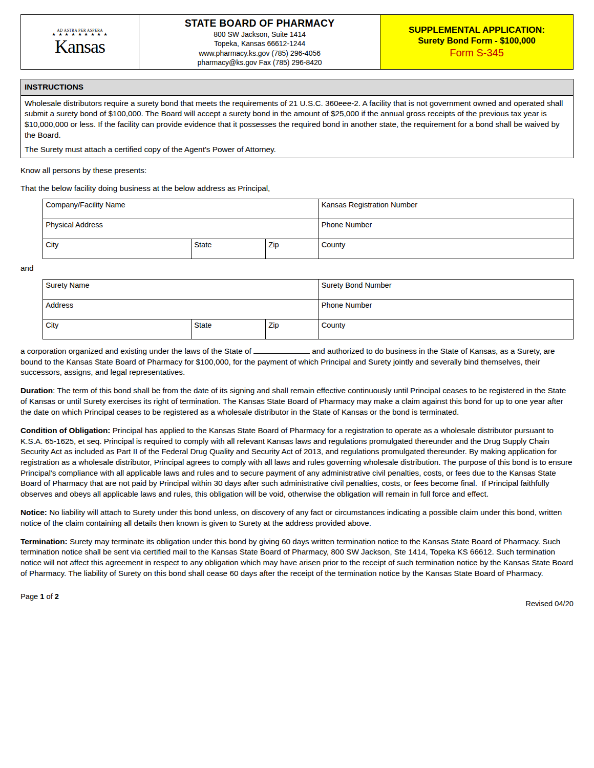| AD ASTRA PER ASPERA ★ ★ ★ ★ ★ ★ ★ ★ ★ Kansas | STATE BOARD OF PHARMACY 800 SW Jackson, Suite 1414 Topeka, Kansas 66612-1244 www.pharmacy.ks.gov (785) 296-4056 pharmacy@ks.gov Fax (785) 296-8420 | SUPPLEMENTAL APPLICATION: Surety Bond Form - $100,000 Form S-345 |
| INSTRUCTIONS |
| Wholesale distributors require a surety bond that meets the requirements of 21 U.S.C. 360eee-2. A facility that is not government owned and operated shall submit a surety bond of $100,000. The Board will accept a surety bond in the amount of $25,000 if the annual gross receipts of the previous tax year is $10,000,000 or less. If the facility can provide evidence that it possesses the required bond in another state, the requirement for a bond shall be waived by the Board. The Surety must attach a certified copy of the Agent's Power of Attorney. |
Know all persons by these presents:
That the below facility doing business at the below address as Principal,
| Company/Facility Name | Kansas Registration Number |
| Physical Address | Phone Number |
| City | State | Zip | County |
and
| Surety Name | Surety Bond Number |
| Address | Phone Number |
| City | State | Zip | County |
a corporation organized and existing under the laws of the State of and authorized to do business in the State of Kansas, as a Surety, are bound to the Kansas State Board of Pharmacy for $100,000, for the payment of which Principal and Surety jointly and severally bind themselves, their successors, assigns, and legal representatives.
Duration: The term of this bond shall be from the date of its signing and shall remain effective continuously until Principal ceases to be registered in the State of Kansas or until Surety exercises its right of termination. The Kansas State Board of Pharmacy may make a claim against this bond for up to one year after the date on which Principal ceases to be registered as a wholesale distributor in the State of Kansas or the bond is terminated.
Condition of Obligation: Principal has applied to the Kansas State Board of Pharmacy for a registration to operate as a wholesale distributor pursuant to K.S.A. 65-1625, et seq. Principal is required to comply with all relevant Kansas laws and regulations promulgated thereunder and the Drug Supply Chain Security Act as included as Part II of the Federal Drug Quality and Security Act of 2013, and regulations promulgated thereunder. By making application for registration as a wholesale distributor, Principal agrees to comply with all laws and rules governing wholesale distribution. The purpose of this bond is to ensure Principal's compliance with all applicable laws and rules and to secure payment of any administrative civil penalties, costs, or fees due to the Kansas State Board of Pharmacy that are not paid by Principal within 30 days after such administrative civil penalties, costs, or fees become final. If Principal faithfully observes and obeys all applicable laws and rules, this obligation will be void, otherwise the obligation will remain in full force and effect.
Notice: No liability will attach to Surety under this bond unless, on discovery of any fact or circumstances indicating a possible claim under this bond, written notice of the claim containing all details then known is given to Surety at the address provided above.
Termination: Surety may terminate its obligation under this bond by giving 60 days written termination notice to the Kansas State Board of Pharmacy. Such termination notice shall be sent via certified mail to the Kansas State Board of Pharmacy, 800 SW Jackson, Ste 1414, Topeka KS 66612. Such termination notice will not affect this agreement in respect to any obligation which may have arisen prior to the receipt of such termination notice by the Kansas State Board of Pharmacy. The liability of Surety on this bond shall cease 60 days after the receipt of the termination notice by the Kansas State Board of Pharmacy.
Page 1 of 2
Revised 04/20